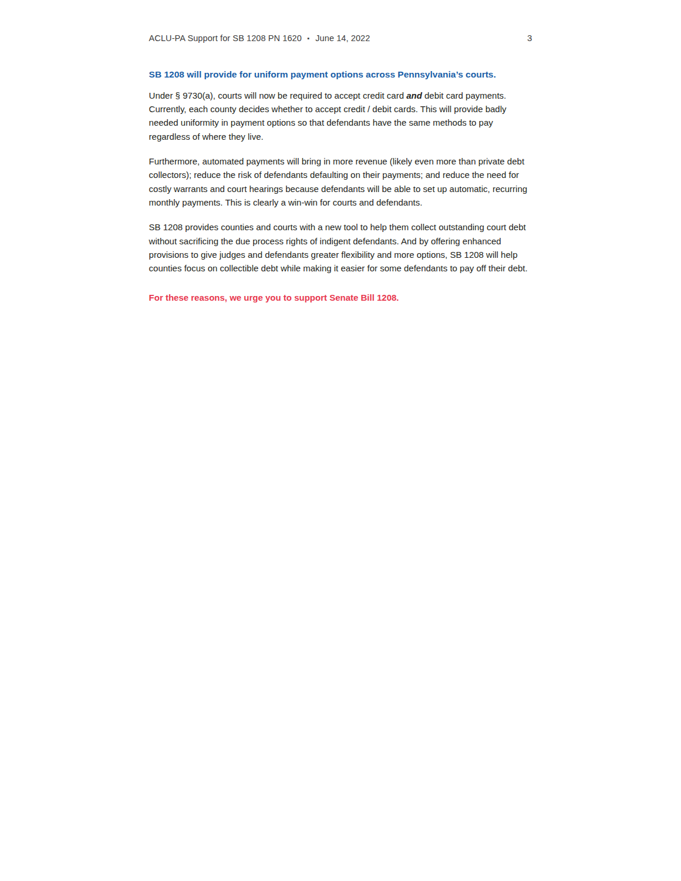ACLU-PA Support for SB 1208 PN 1620 ▪ June 14, 2022
3
SB 1208 will provide for uniform payment options across Pennsylvania’s courts.
Under § 9730(a), courts will now be required to accept credit card and debit card payments. Currently, each county decides whether to accept credit / debit cards. This will provide badly needed uniformity in payment options so that defendants have the same methods to pay regardless of where they live.
Furthermore, automated payments will bring in more revenue (likely even more than private debt collectors); reduce the risk of defendants defaulting on their payments; and reduce the need for costly warrants and court hearings because defendants will be able to set up automatic, recurring monthly payments. This is clearly a win-win for courts and defendants.
SB 1208 provides counties and courts with a new tool to help them collect outstanding court debt without sacrificing the due process rights of indigent defendants. And by offering enhanced provisions to give judges and defendants greater flexibility and more options, SB 1208 will help counties focus on collectible debt while making it easier for some defendants to pay off their debt.
For these reasons, we urge you to support Senate Bill 1208.